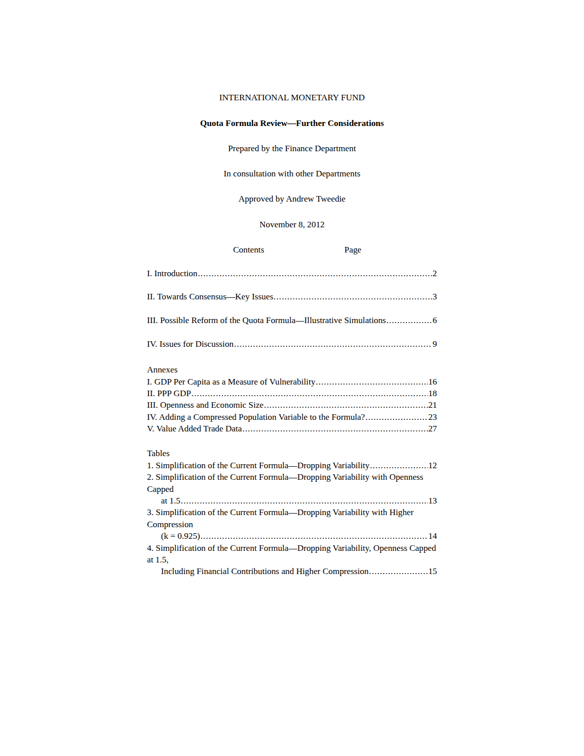INTERNATIONAL MONETARY FUND
Quota Formula Review—Further Considerations
Prepared by the Finance Department
In consultation with other Departments
Approved by Andrew Tweedie
November 8, 2012
Contents Page
I. Introduction .................................................................................................................. 2
II. Towards Consensus—Key Issues ....................................................................................... 3
III. Possible Reform of the Quota Formula—Illustrative Simulations ..................................... 6
IV. Issues for Discussion .......................................................................................................... 9
Annexes
I. GDP Per Capita as a Measure of Vulnerability ................................................................... 16
II. PPP GDP ......................................................................................................................... 18
III. Openness and Economic Size .......................................................................................... 21
IV. Adding a Compressed Population Variable to the Formula? .......................................... 23
V. Value Added Trade Data .................................................................................................. 27
Tables
1. Simplification of the Current Formula—Dropping Variability .......................................... 12
2. Simplification of the Current Formula—Dropping Variability with Openness Capped
at 1.5 ..................................................................................................................................... 13
3. Simplification of the Current Formula—Dropping Variability with Higher Compression
(k = 0.925) ......................................................................................................................... 14
4. Simplification of the Current Formula—Dropping Variability, Openness Capped at 1.5,
Including Financial Contributions and Higher Compression ............................................. 15